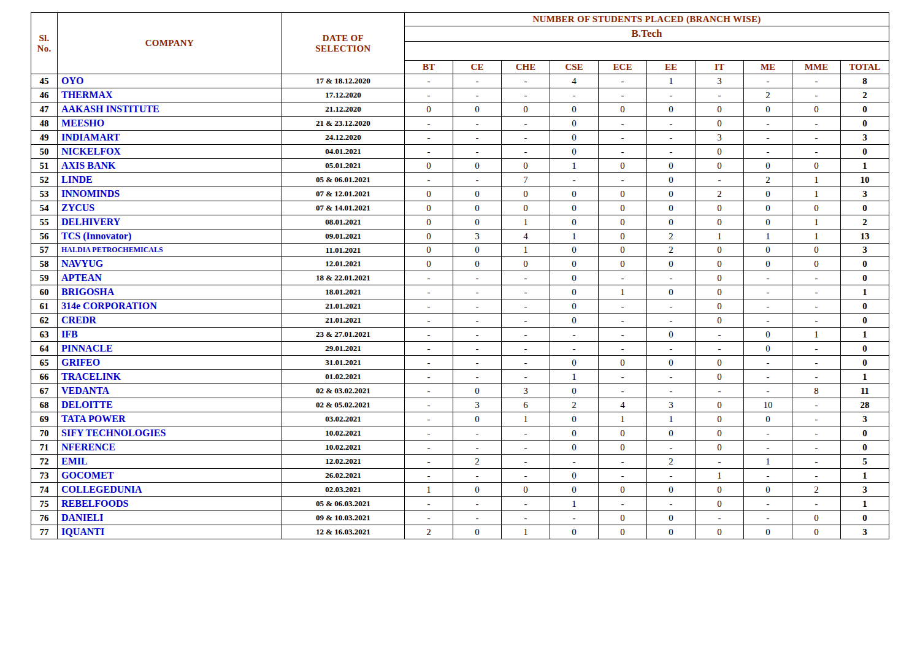| Sl. No. | COMPANY | DATE OF SELECTION | NUMBER OF STUDENTS PLACED (BRANCH WISE) |
| --- | --- | --- | --- |
| B.Tech |
| BT | CE | CHE | CSE | ECE | EE | IT | ME | MME | TOTAL |
| 45 | OYO | 17 & 18.12.2020 | - | - | - | 4 | - | 1 | 3 | - | - | 8 |
| 46 | THERMAX | 17.12.2020 | - | - | - | - | - | - | - | 2 | - | 2 |
| 47 | AAKASH INSTITUTE | 21.12.2020 | 0 | 0 | 0 | 0 | 0 | 0 | 0 | 0 | 0 | 0 |
| 48 | MEESHO | 21 & 23.12.2020 | - | - | - | 0 | - | - | 0 | - | - | 0 |
| 49 | INDIAMART | 24.12.2020 | - | - | - | 0 | - | - | 3 | - | - | 3 |
| 50 | NICKELFOX | 04.01.2021 | - | - | - | 0 | - | - | 0 | - | - | 0 |
| 51 | AXIS BANK | 05.01.2021 | 0 | 0 | 0 | 1 | 0 | 0 | 0 | 0 | 0 | 1 |
| 52 | LINDE | 05 & 06.01.2021 | - | - | 7 | - | - | 0 | - | 2 | 1 | 10 |
| 53 | INNOMINDS | 07 & 12.01.2021 | 0 | 0 | 0 | 0 | 0 | 0 | 2 | 0 | 1 | 3 |
| 54 | ZYCUS | 07 & 14.01.2021 | 0 | 0 | 0 | 0 | 0 | 0 | 0 | 0 | 0 | 0 |
| 55 | DELHIVERY | 08.01.2021 | 0 | 0 | 1 | 0 | 0 | 0 | 0 | 0 | 1 | 2 |
| 56 | TCS (Innovator) | 09.01.2021 | 0 | 3 | 4 | 1 | 0 | 2 | 1 | 1 | 1 | 13 |
| 57 | HALDIA PETROCHEMICALS | 11.01.2021 | 0 | 0 | 1 | 0 | 0 | 2 | 0 | 0 | 0 | 3 |
| 58 | NAVYUG | 12.01.2021 | 0 | 0 | 0 | 0 | 0 | 0 | 0 | 0 | 0 | 0 |
| 59 | APTEAN | 18 & 22.01.2021 | - | - | - | 0 | - | - | 0 | - | - | 0 |
| 60 | BRIGOSHA | 18.01.2021 | - | - | - | 0 | 1 | 0 | 0 | - | - | 1 |
| 61 | 314e CORPORATION | 21.01.2021 | - | - | - | 0 | - | - | 0 | - | - | 0 |
| 62 | CREDR | 21.01.2021 | - | - | - | 0 | - | - | 0 | - | - | 0 |
| 63 | IFB | 23 & 27.01.2021 | - | - | - | - | - | 0 | - | 0 | 1 | 1 |
| 64 | PINNACLE | 29.01.2021 | - | - | - | - | - | - | - | 0 | - | 0 |
| 65 | GRIFEO | 31.01.2021 | - | - | - | 0 | 0 | 0 | 0 | - | - | 0 |
| 66 | TRACELINK | 01.02.2021 | - | - | - | 1 | - | - | 0 | - | - | 1 |
| 67 | VEDANTA | 02 & 03.02.2021 | - | 0 | 3 | 0 | - | - | - | - | 8 | 11 |
| 68 | DELOITTE | 02 & 05.02.2021 | - | 3 | 6 | 2 | 4 | 3 | 0 | 10 | - | 28 |
| 69 | TATA POWER | 03.02.2021 | - | 0 | 1 | 0 | 1 | 1 | 0 | 0 | - | 3 |
| 70 | SIFY TECHNOLOGIES | 10.02.2021 | - | - | - | 0 | 0 | 0 | 0 | - | - | 0 |
| 71 | NFERENCE | 10.02.2021 | - | - | - | 0 | 0 | - | 0 | - | - | 0 |
| 72 | EMIL | 12.02.2021 | - | 2 | - | - | - | 2 | - | 1 | - | 5 |
| 73 | GOCOMET | 26.02.2021 | - | - | - | 0 | - | - | 1 | - | - | 1 |
| 74 | COLLEGEDUNIA | 02.03.2021 | 1 | 0 | 0 | 0 | 0 | 0 | 0 | 0 | 2 | 3 |
| 75 | REBELFOODS | 05 & 06.03.2021 | - | - | - | 1 | - | - | 0 | - | - | 1 |
| 76 | DANIELI | 09 & 10.03.2021 | - | - | - | - | 0 | 0 | - | - | 0 | 0 |
| 77 | IQUANTI | 12 & 16.03.2021 | 2 | 0 | 1 | 0 | 0 | 0 | 0 | 0 | 0 | 3 |